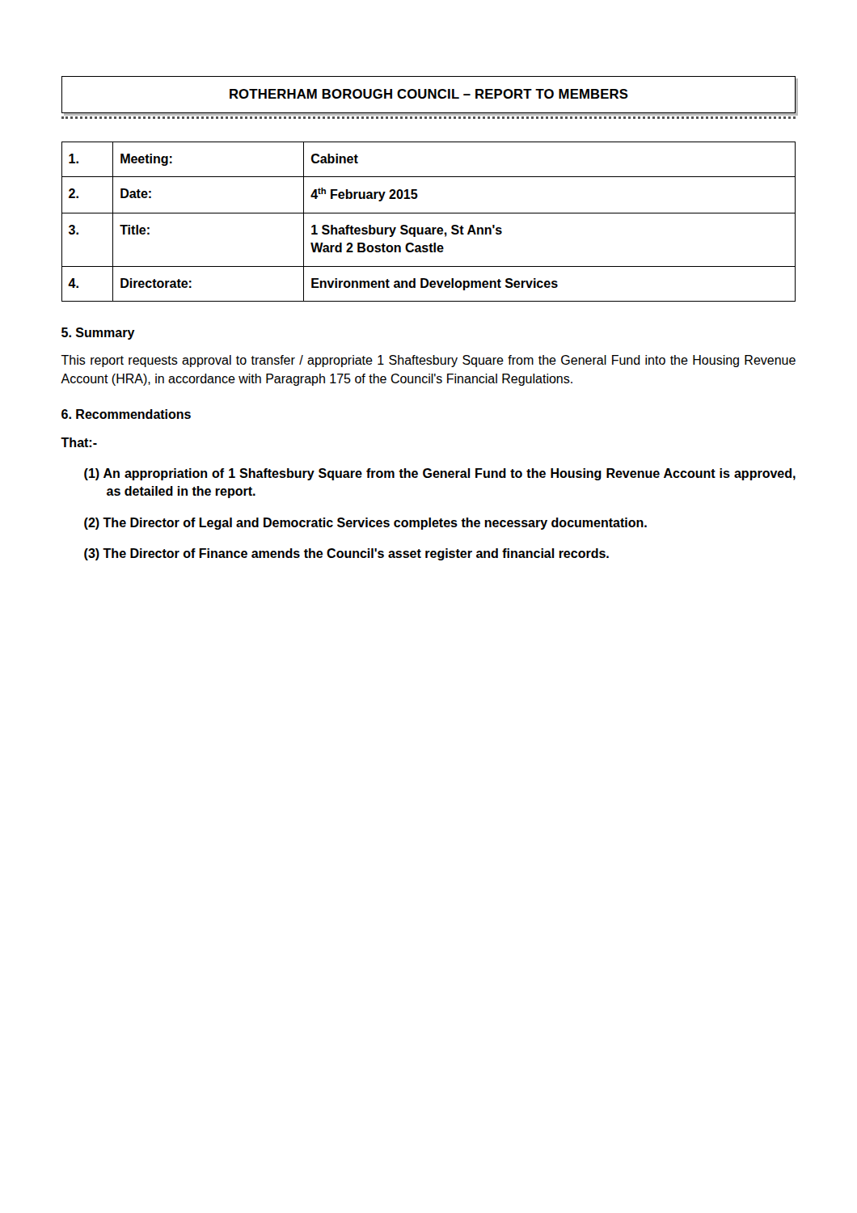ROTHERHAM BOROUGH COUNCIL – REPORT TO MEMBERS
| 1. | Meeting: | Cabinet |
| 2. | Date: | 4 th February 2015 |
| 3. | Title: | 1 Shaftesbury Square, St Ann's Ward 2 Boston Castle |
| 4. | Directorate: | Environment and Development Services |
5. Summary
This report requests approval to transfer / appropriate 1 Shaftesbury Square from the General Fund into the Housing Revenue Account (HRA), in accordance with Paragraph 175 of the Council's Financial Regulations.
6. Recommendations
That:-
(1) An appropriation of 1 Shaftesbury Square from the General Fund to the Housing Revenue Account is approved, as detailed in the report.
(2) The Director of Legal and Democratic Services completes the necessary documentation.
(3) The Director of Finance amends the Council's asset register and financial records.